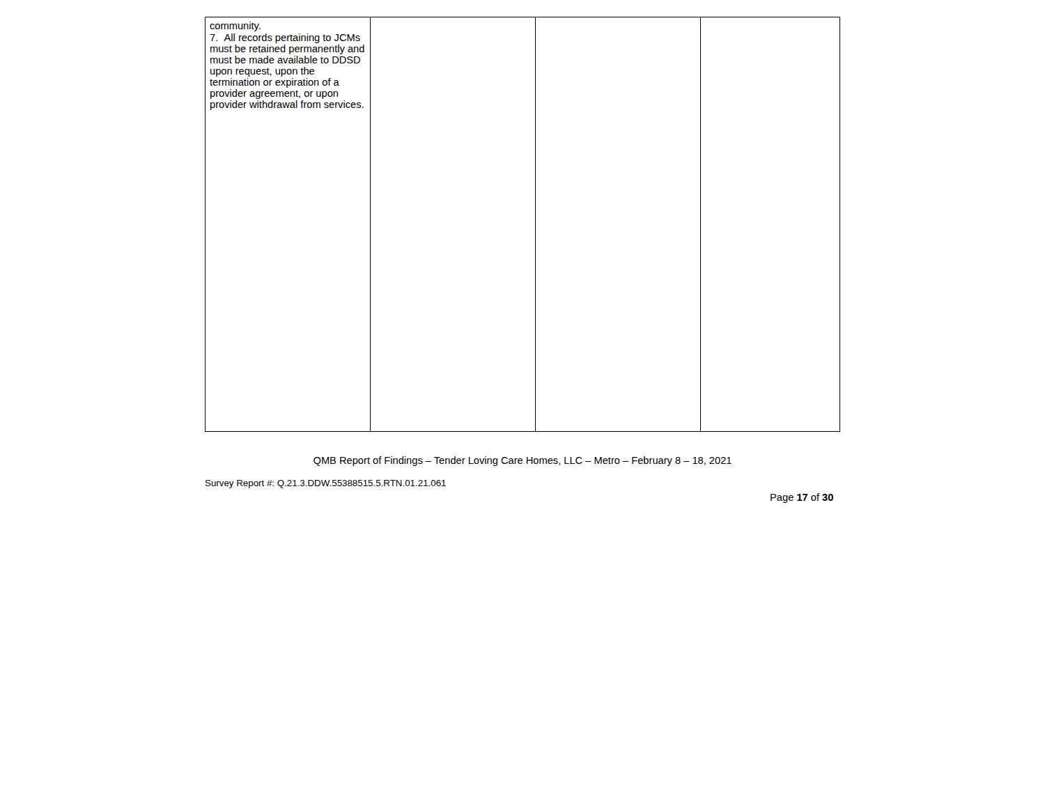| community. 7. All records pertaining to JCMs must be retained permanently and must be made available to DDSD upon request, upon the termination or expiration of a provider agreement, or upon provider withdrawal from services. | | | |
QMB Report of Findings – Tender Loving Care Homes, LLC – Metro – February 8 – 18, 2021
Survey Report #: Q.21.3.DDW.55388515.5.RTN.01.21.061
Page 17 of 30